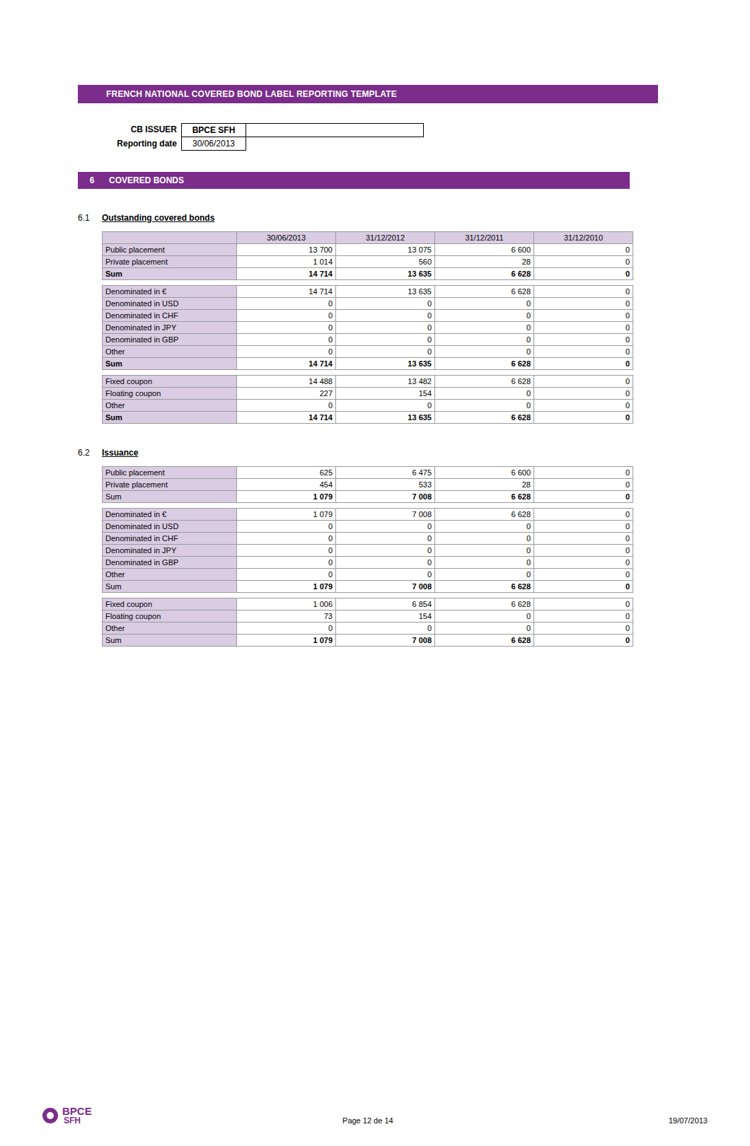FRENCH NATIONAL COVERED BOND LABEL REPORTING TEMPLATE
CB ISSUER
BPCE SFH
Reporting date
30/06/2013
6
COVERED BONDS
6.1 Outstanding covered bonds
| | 30/06/2013 | 31/12/2012 | 31/12/2011 | 31/12/2010 |
| Public placement | 13 700 | 13 075 | 6 600 | 0 |
| Private placement | 1 014 | 560 | 28 | 0 |
| Sum | 14 714 | 13 635 | 6 628 | 0 |
| Denominated in € | 14 714 | 13 635 | 6 628 | 0 |
| Denominated in USD | 0 | 0 | 0 | 0 |
| Denominated in CHF | 0 | 0 | 0 | 0 |
| Denominated in JPY | 0 | 0 | 0 | 0 |
| Denominated in GBP | 0 | 0 | 0 | 0 |
| Other | 0 | 0 | 0 | 0 |
| Sum | 14 714 | 13 635 | 6 628 | 0 |
| Fixed coupon | 14 488 | 13 482 | 6 628 | 0 |
| Floating coupon | 227 | 154 | 0 | 0 |
| Other | 0 | 0 | 0 | 0 |
| Sum | 14 714 | 13 635 | 6 628 | 0 |
6.2 Issuance
| Public placement | 625 | 6 475 | 6 600 | 0 |
| Private placement | 454 | 533 | 28 | 0 |
| Sum | 1 079 | 7 008 | 6 628 | 0 |
| Denominated in € | 1 079 | 7 008 | 6 628 | 0 |
| Denominated in USD | 0 | 0 | 0 | 0 |
| Denominated in CHF | 0 | 0 | 0 | 0 |
| Denominated in JPY | 0 | 0 | 0 | 0 |
| Denominated in GBP | 0 | 0 | 0 | 0 |
| Other | 0 | 0 | 0 | 0 |
| Sum | 1 079 | 7 008 | 6 628 | 0 |
| Fixed coupon | 1 006 | 6 854 | 6 628 | 0 |
| Floating coupon | 73 | 154 | 0 | 0 |
| Other | 0 | 0 | 0 | 0 |
| Sum | 1 079 | 7 008 | 6 628 | 0 |
BPCESFH
Page 12 de 14
19/07/2013